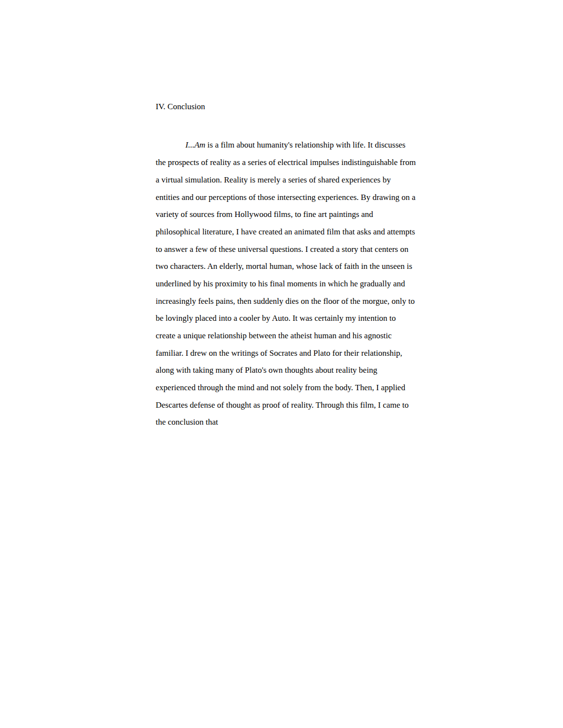IV. Conclusion
I...Am is a film about humanity's relationship with life. It discusses the prospects of reality as a series of electrical impulses indistinguishable from a virtual simulation. Reality is merely a series of shared experiences by entities and our perceptions of those intersecting experiences. By drawing on a variety of sources from Hollywood films, to fine art paintings and philosophical literature, I have created an animated film that asks and attempts to answer a few of these universal questions. I created a story that centers on two characters. An elderly, mortal human, whose lack of faith in the unseen is underlined by his proximity to his final moments in which he gradually and increasingly feels pains, then suddenly dies on the floor of the morgue, only to be lovingly placed into a cooler by Auto. It was certainly my intention to create a unique relationship between the atheist human and his agnostic familiar. I drew on the writings of Socrates and Plato for their relationship, along with taking many of Plato's own thoughts about reality being experienced through the mind and not solely from the body. Then, I applied Descartes defense of thought as proof of reality. Through this film, I came to the conclusion that